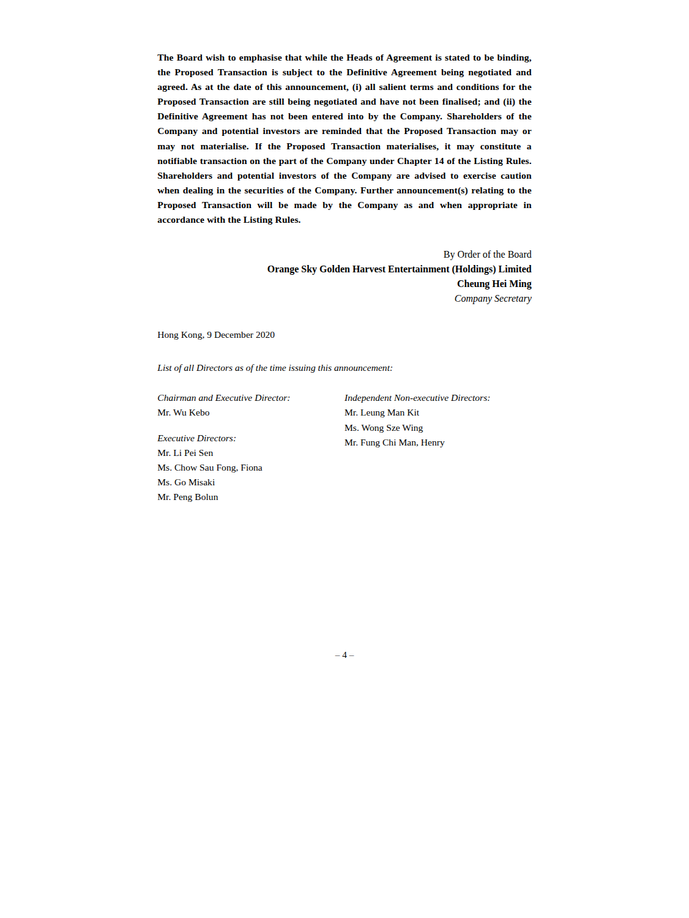The Board wish to emphasise that while the Heads of Agreement is stated to be binding, the Proposed Transaction is subject to the Definitive Agreement being negotiated and agreed. As at the date of this announcement, (i) all salient terms and conditions for the Proposed Transaction are still being negotiated and have not been finalised; and (ii) the Definitive Agreement has not been entered into by the Company. Shareholders of the Company and potential investors are reminded that the Proposed Transaction may or may not materialise. If the Proposed Transaction materialises, it may constitute a notifiable transaction on the part of the Company under Chapter 14 of the Listing Rules. Shareholders and potential investors of the Company are advised to exercise caution when dealing in the securities of the Company. Further announcement(s) relating to the Proposed Transaction will be made by the Company as and when appropriate in accordance with the Listing Rules.
By Order of the Board Orange Sky Golden Harvest Entertainment (Holdings) Limited Cheung Hei Ming Company Secretary
Hong Kong, 9 December 2020
List of all Directors as of the time issuing this announcement:
| Chairman and Executive Director: Mr. Wu Kebo Executive Directors: Mr. Li Pei Sen Ms. Chow Sau Fong, Fiona Ms. Go Misaki Mr. Peng Bolun | Independent Non-executive Directors: Mr. Leung Man Kit Ms. Wong Sze Wing Mr. Fung Chi Man, Henry |
– 4 –